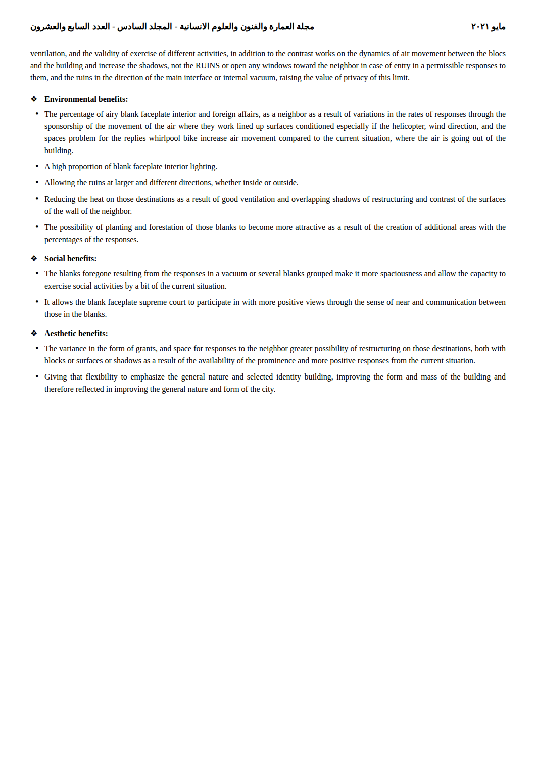مايو ٢٠٢١ مجلة العمارة والفنون والعلوم الانسانية - المجلد السادس - العدد السابع والعشرون
ventilation, and the validity of exercise of different activities, in addition to the contrast works on the dynamics of air movement between the blocs and the building and increase the shadows, not the RUINS or open any windows toward the neighbor in case of entry in a permissible responses to them, and the ruins in the direction of the main interface or internal vacuum, raising the value of privacy of this limit.
Environmental benefits:
The percentage of airy blank faceplate interior and foreign affairs, as a neighbor as a result of variations in the rates of responses through the sponsorship of the movement of the air where they work lined up surfaces conditioned especially if the helicopter, wind direction, and the spaces problem for the replies whirlpool bike increase air movement compared to the current situation, where the air is going out of the building.
A high proportion of blank faceplate interior lighting.
Allowing the ruins at larger and different directions, whether inside or outside.
Reducing the heat on those destinations as a result of good ventilation and overlapping shadows of restructuring and contrast of the surfaces of the wall of the neighbor.
The possibility of planting and forestation of those blanks to become more attractive as a result of the creation of additional areas with the percentages of the responses.
Social benefits:
The blanks foregone resulting from the responses in a vacuum or several blanks grouped make it more spaciousness and allow the capacity to exercise social activities by a bit of the current situation.
It allows the blank faceplate supreme court to participate in with more positive views through the sense of near and communication between those in the blanks.
Aesthetic benefits:
The variance in the form of grants, and space for responses to the neighbor greater possibility of restructuring on those destinations, both with blocks or surfaces or shadows as a result of the availability of the prominence and more positive responses from the current situation.
Giving that flexibility to emphasize the general nature and selected identity building, improving the form and mass of the building and therefore reflected in improving the general nature and form of the city.